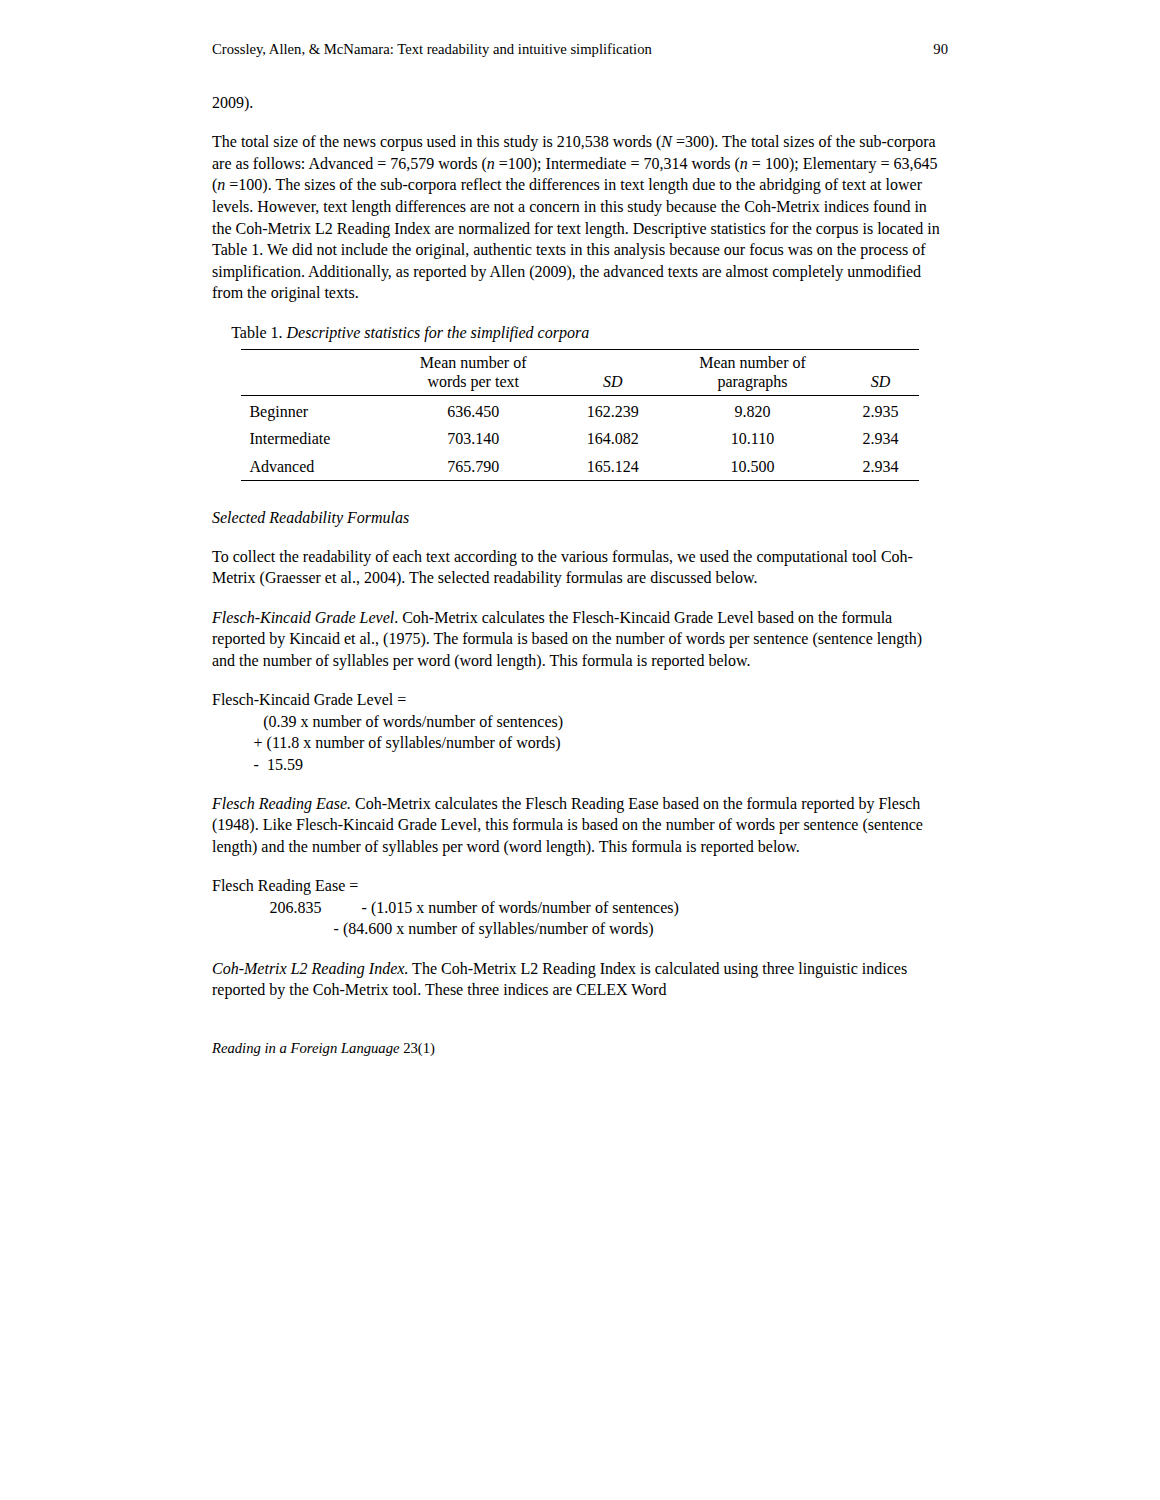Crossley, Allen, & McNamara: Text readability and intuitive simplification 90
2009).
The total size of the news corpus used in this study is 210,538 words (N =300). The total sizes of the sub-corpora are as follows: Advanced = 76,579 words (n =100); Intermediate = 70,314 words (n = 100); Elementary = 63,645 (n =100). The sizes of the sub-corpora reflect the differences in text length due to the abridging of text at lower levels. However, text length differences are not a concern in this study because the Coh-Metrix indices found in the Coh-Metrix L2 Reading Index are normalized for text length. Descriptive statistics for the corpus is located in Table 1. We did not include the original, authentic texts in this analysis because our focus was on the process of simplification. Additionally, as reported by Allen (2009), the advanced texts are almost completely unmodified from the original texts.
Table 1. Descriptive statistics for the simplified corpora
| | Mean number of words per text | SD | Mean number of paragraphs | SD |
| --- | --- | --- | --- | --- |
| Beginner | 636.450 | 162.239 | 9.820 | 2.935 |
| Intermediate | 703.140 | 164.082 | 10.110 | 2.934 |
| Advanced | 765.790 | 165.124 | 10.500 | 2.934 |
Selected Readability Formulas
To collect the readability of each text according to the various formulas, we used the computational tool Coh-Metrix (Graesser et al., 2004). The selected readability formulas are discussed below.
Flesch-Kincaid Grade Level. Coh-Metrix calculates the Flesch-Kincaid Grade Level based on the formula reported by Kincaid et al., (1975). The formula is based on the number of words per sentence (sentence length) and the number of syllables per word (word length). This formula is reported below.
Flesch-Kincaid Grade Level = (0.39 x number of words/number of sentences) + (11.8 x number of syllables/number of words) - 15.59
Flesch Reading Ease. Coh-Metrix calculates the Flesch Reading Ease based on the formula reported by Flesch (1948). Like Flesch-Kincaid Grade Level, this formula is based on the number of words per sentence (sentence length) and the number of syllables per word (word length). This formula is reported below.
Flesch Reading Ease = 206.835 - (1.015 x number of words/number of sentences) - (84.600 x number of syllables/number of words)
Coh-Metrix L2 Reading Index. The Coh-Metrix L2 Reading Index is calculated using three linguistic indices reported by the Coh-Metrix tool. These three indices are CELEX Word
Reading in a Foreign Language 23(1)